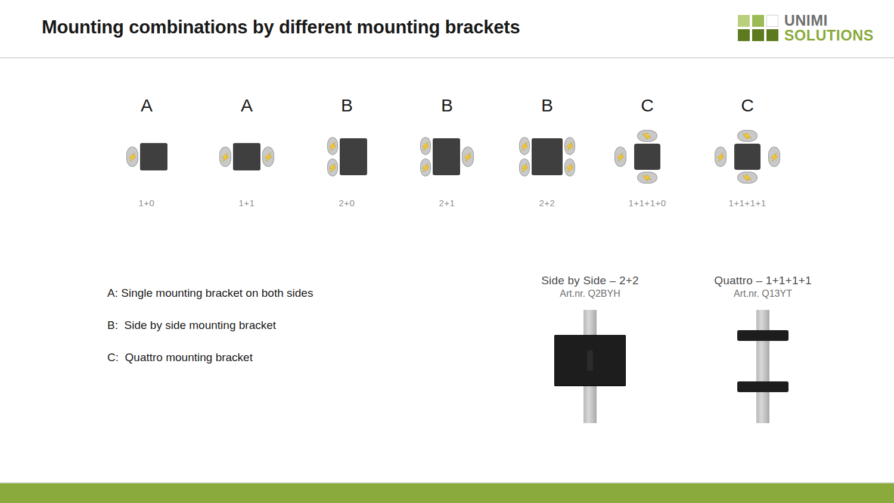Mounting combinations by different mounting brackets
UNIMI SOLUTIONS
A
⚡
1+0
A
⚡
⚡
1+1
B
⚡
⚡
2+0
B
⚡
⚡
⚡
2+1
B
⚡
⚡
⚡
⚡
2+2
C
⚡
⚡
⚡
1+1+1+0
C
⚡
⚡
⚡
⚡
1+1+1+1
A: Single mounting bracket on both sides
B: Side by side mounting bracket
C: Quattro mounting bracket
Side by Side – 2+2
Art.nr. Q2BYH
Quattro – 1+1+1+1
Art.nr. Q13YT